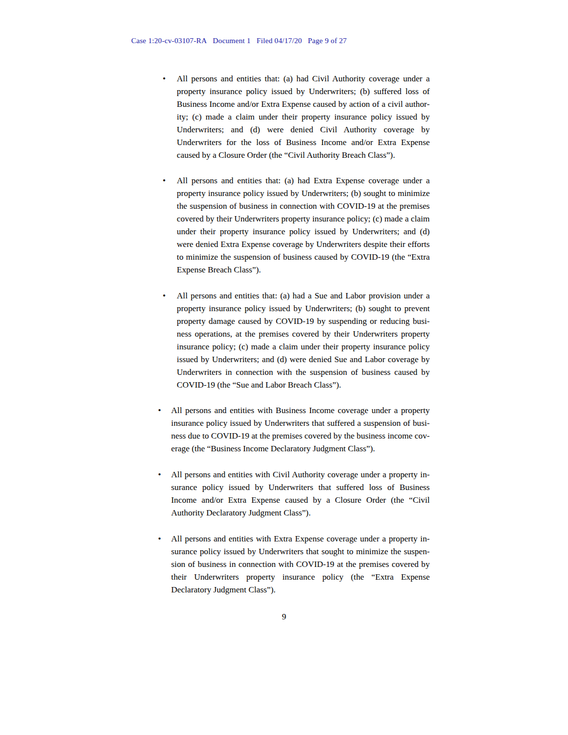Case 1:20-cv-03107-RA Document 1 Filed 04/17/20 Page 9 of 27
All persons and entities that: (a) had Civil Authority coverage under a property insurance policy issued by Underwriters; (b) suffered loss of Business Income and/or Extra Expense caused by action of a civil authority; (c) made a claim under their property insurance policy issued by Underwriters; and (d) were denied Civil Authority coverage by Underwriters for the loss of Business Income and/or Extra Expense caused by a Closure Order (the “Civil Authority Breach Class”).
All persons and entities that: (a) had Extra Expense coverage under a property insurance policy issued by Underwriters; (b) sought to minimize the suspension of business in connection with COVID-19 at the premises covered by their Underwriters property insurance policy; (c) made a claim under their property insurance policy issued by Underwriters; and (d) were denied Extra Expense coverage by Underwriters despite their efforts to minimize the suspension of business caused by COVID-19 (the “Extra Expense Breach Class”).
All persons and entities that: (a) had a Sue and Labor provision under a property insurance policy issued by Underwriters; (b) sought to prevent property damage caused by COVID-19 by suspending or reducing business operations, at the premises covered by their Underwriters property insurance policy; (c) made a claim under their property insurance policy issued by Underwriters; and (d) were denied Sue and Labor coverage by Underwriters in connection with the suspension of business caused by COVID-19 (the “Sue and Labor Breach Class”).
All persons and entities with Business Income coverage under a property insurance policy issued by Underwriters that suffered a suspension of business due to COVID-19 at the premises covered by the business income coverage (the “Business Income Declaratory Judgment Class”).
All persons and entities with Civil Authority coverage under a property insurance policy issued by Underwriters that suffered loss of Business Income and/or Extra Expense caused by a Closure Order (the “Civil Authority Declaratory Judgment Class”).
All persons and entities with Extra Expense coverage under a property insurance policy issued by Underwriters that sought to minimize the suspension of business in connection with COVID-19 at the premises covered by their Underwriters property insurance policy (the “Extra Expense Declaratory Judgment Class”).
9